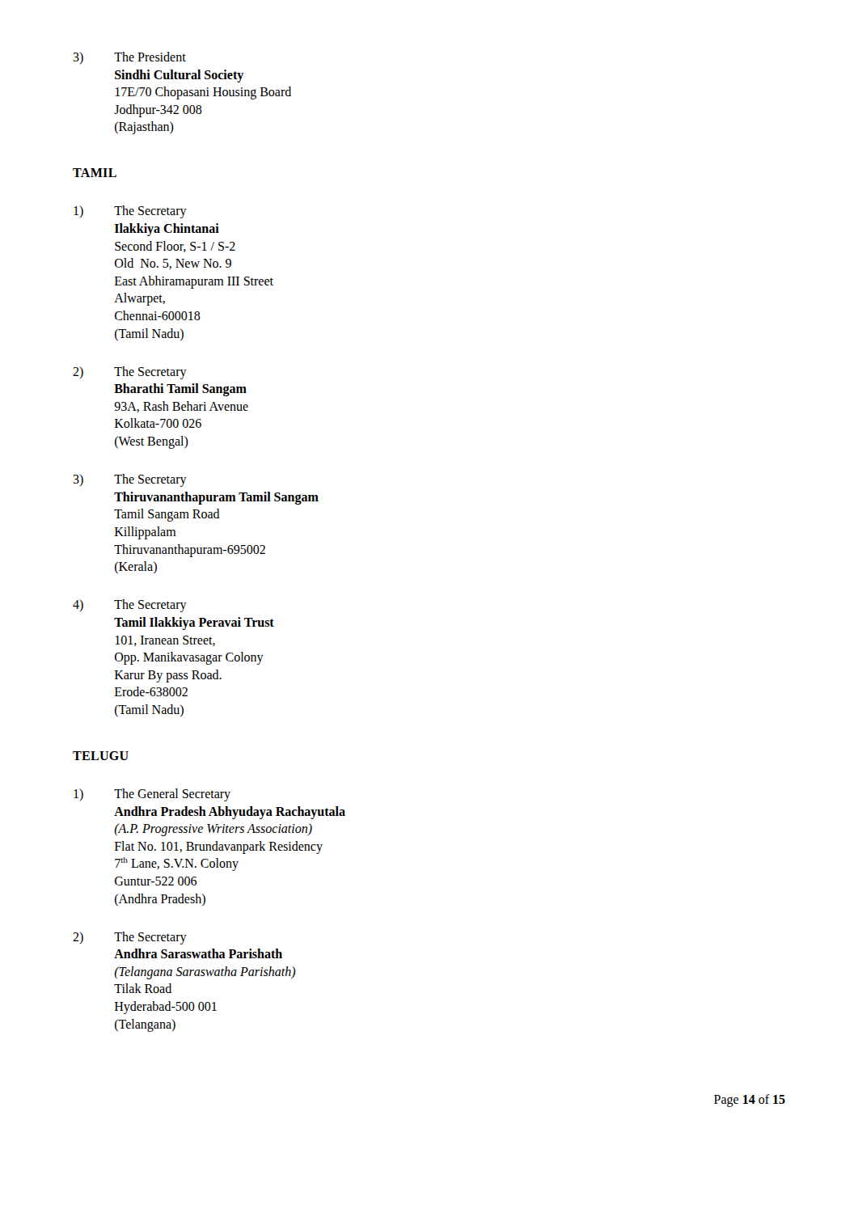3)
The President
Sindhi Cultural Society
17E/70 Chopasani Housing Board
Jodhpur-342 008
(Rajasthan)
TAMIL
1)
The Secretary
Ilakkiya Chintanai
Second Floor, S-1 / S-2
Old No. 5, New No. 9
East Abhiramapuram III Street
Alwarpet,
Chennai-600018
(Tamil Nadu)
2)
The Secretary
Bharathi Tamil Sangam
93A, Rash Behari Avenue
Kolkata-700 026
(West Bengal)
3)
The Secretary
Thiruvananthapuram Tamil Sangam
Tamil Sangam Road
Killippalam
Thiruvananthapuram-695002
(Kerala)
4)
The Secretary
Tamil Ilakkiya Peravai Trust
101, Iranean Street,
Opp. Manikavasagar Colony
Karur By pass Road.
Erode-638002
(Tamil Nadu)
TELUGU
1)
The General Secretary
Andhra Pradesh Abhyudaya Rachayutala
(A.P. Progressive Writers Association)
Flat No. 101, Brundavanpark Residency
7th Lane, S.V.N. Colony
Guntur-522 006
(Andhra Pradesh)
2)
The Secretary
Andhra Saraswatha Parishath
(Telangana Saraswatha Parishath)
Tilak Road
Hyderabad-500 001
(Telangana)
Page 14 of 15